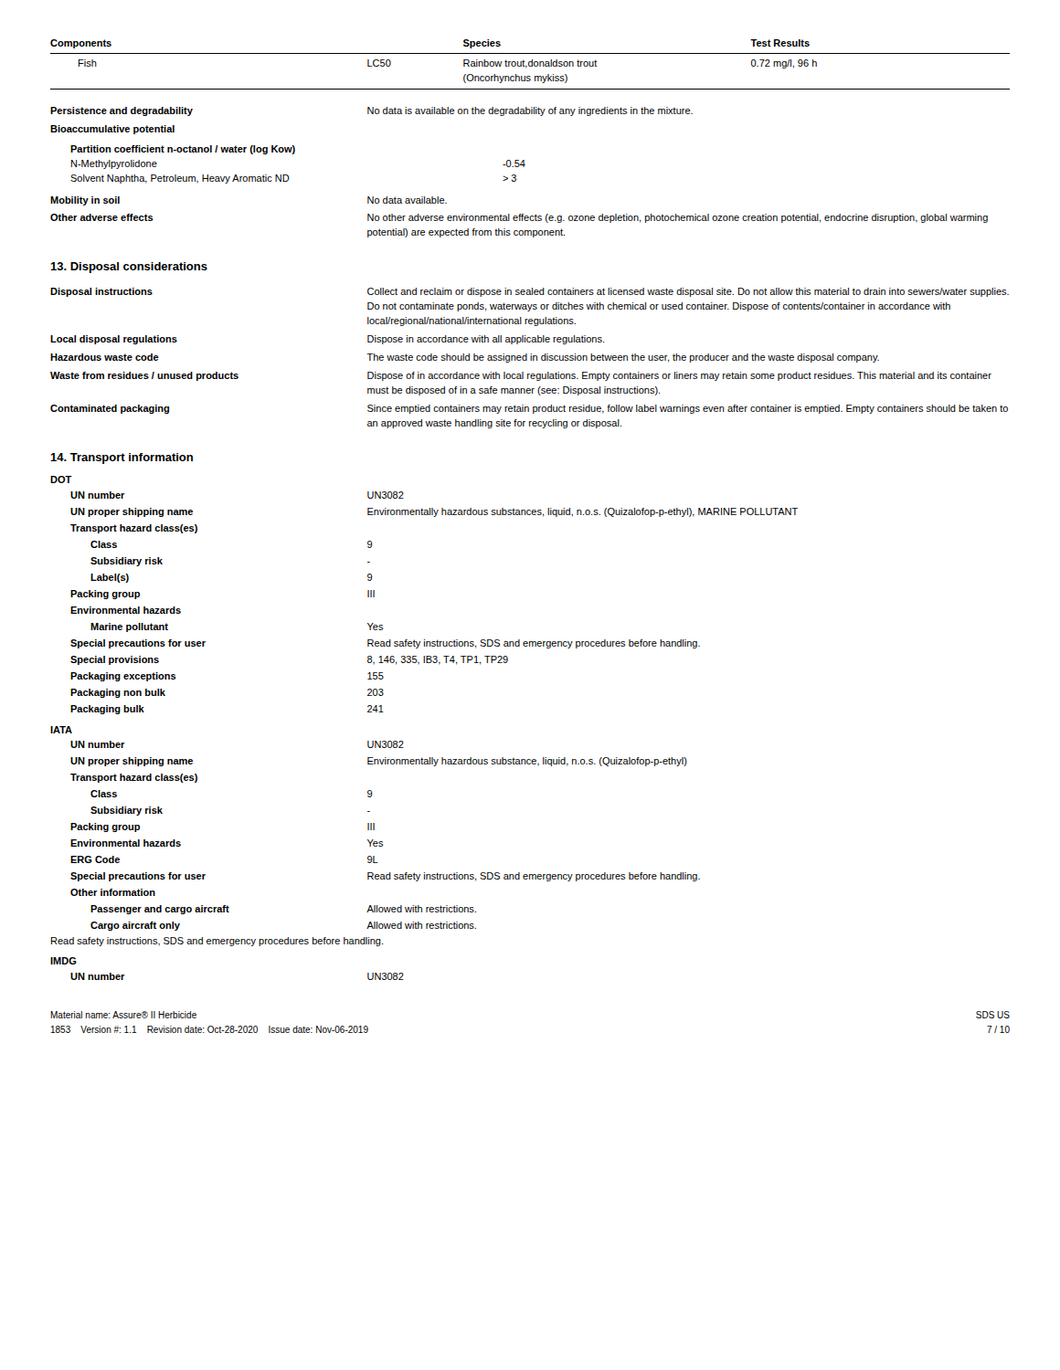| Components | | Species | Test Results |
| --- | --- | --- | --- |
| Fish | LC50 | Rainbow trout,donaldson trout (Oncorhynchus mykiss) | 0.72 mg/l, 96 h |
| Persistence and degradability | No data is available on the degradability of any ingredients in the mixture. |
| Bioaccumulative potential | |
Partition coefficient n-octanol / water (log Kow)
N-Methylpyrolidone
-0.54
Solvent Naphtha, Petroleum, Heavy Aromatic ND
> 3
| Mobility in soil | No data available. |
| Other adverse effects | No other adverse environmental effects (e.g. ozone depletion, photochemical ozone creation potential, endocrine disruption, global warming potential) are expected from this component. |
13. Disposal considerations
| Disposal instructions | Collect and reclaim or dispose in sealed containers at licensed waste disposal site. Do not allow this material to drain into sewers/water supplies. Do not contaminate ponds, waterways or ditches with chemical or used container. Dispose of contents/container in accordance with local/regional/national/international regulations. |
| Local disposal regulations | Dispose in accordance with all applicable regulations. |
| Hazardous waste code | The waste code should be assigned in discussion between the user, the producer and the waste disposal company. |
| Waste from residues / unused products | Dispose of in accordance with local regulations. Empty containers or liners may retain some product residues. This material and its container must be disposed of in a safe manner (see: Disposal instructions). |
| Contaminated packaging | Since emptied containers may retain product residue, follow label warnings even after container is emptied. Empty containers should be taken to an approved waste handling site for recycling or disposal. |
14. Transport information
DOT
| UN number | UN3082 |
| UN proper shipping name | Environmentally hazardous substances, liquid, n.o.s. (Quizalofop-p-ethyl), MARINE POLLUTANT |
| Transport hazard class(es) | |
| Class | 9 |
| Subsidiary risk | - |
| Label(s) | 9 |
| Packing group | III |
| Environmental hazards | |
| Marine pollutant | Yes |
| Special precautions for user | Read safety instructions, SDS and emergency procedures before handling. |
| Special provisions | 8, 146, 335, IB3, T4, TP1, TP29 |
| Packaging exceptions | 155 |
| Packaging non bulk | 203 |
| Packaging bulk | 241 |
IATA
| UN number | UN3082 |
| UN proper shipping name | Environmentally hazardous substance, liquid, n.o.s. (Quizalofop-p-ethyl) |
| Transport hazard class(es) | |
| Class | 9 |
| Subsidiary risk | - |
| Packing group | III |
| Environmental hazards | Yes |
| ERG Code | 9L |
| Special precautions for user | Read safety instructions, SDS and emergency procedures before handling. |
| Other information | |
| Passenger and cargo aircraft | Allowed with restrictions. |
| Cargo aircraft only | Allowed with restrictions. |
Read safety instructions, SDS and emergency procedures before handling.
IMDG
| UN number | UN3082 |
Material name: Assure® II Herbicide
1853 Version #: 1.1 Revision date: Oct-28-2020 Issue date: Nov-06-2019
SDS US
7 / 10